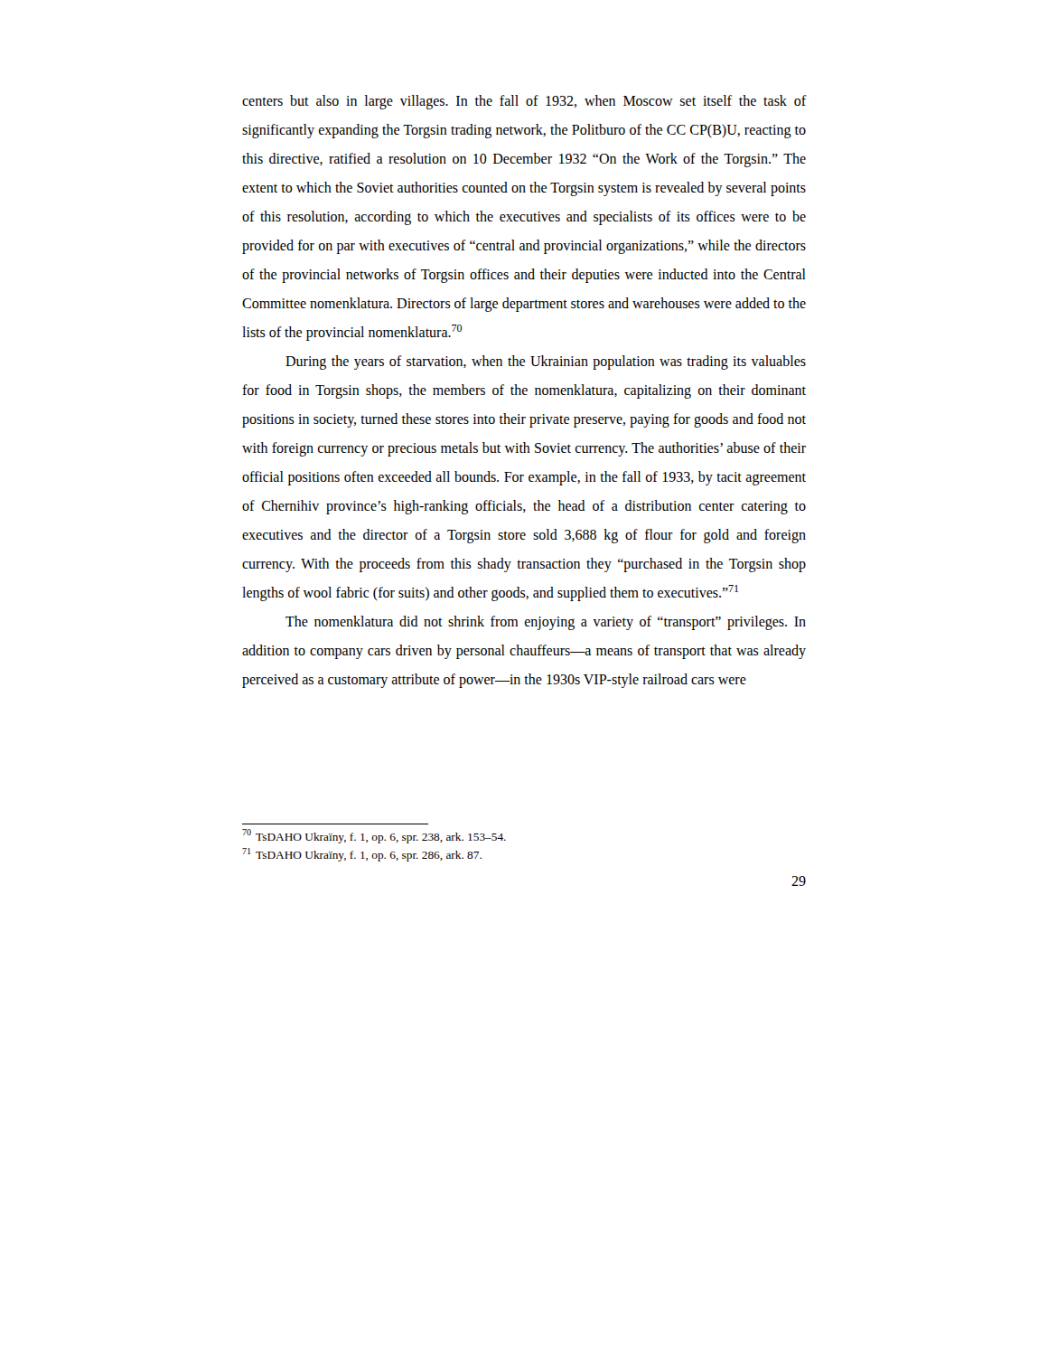centers but also in large villages. In the fall of 1932, when Moscow set itself the task of significantly expanding the Torgsin trading network, the Politburo of the CC CP(B)U, reacting to this directive, ratified a resolution on 10 December 1932 “On the Work of the Torgsin.” The extent to which the Soviet authorities counted on the Torgsin system is revealed by several points of this resolution, according to which the executives and specialists of its offices were to be provided for on par with executives of “central and provincial organizations,” while the directors of the provincial networks of Torgsin offices and their deputies were inducted into the Central Committee nomenklatura. Directors of large department stores and warehouses were added to the lists of the provincial nomenklatura.70
During the years of starvation, when the Ukrainian population was trading its valuables for food in Torgsin shops, the members of the nomenklatura, capitalizing on their dominant positions in society, turned these stores into their private preserve, paying for goods and food not with foreign currency or precious metals but with Soviet currency. The authorities’ abuse of their official positions often exceeded all bounds. For example, in the fall of 1933, by tacit agreement of Chernihiv province’s high-ranking officials, the head of a distribution center catering to executives and the director of a Torgsin store sold 3,688 kg of flour for gold and foreign currency. With the proceeds from this shady transaction they “purchased in the Torgsin shop lengths of wool fabric (for suits) and other goods, and supplied them to executives.”71
The nomenklatura did not shrink from enjoying a variety of “transport” privileges. In addition to company cars driven by personal chauffeurs—a means of transport that was already perceived as a customary attribute of power—in the 1930s VIP-style railroad cars were
70 TsDAHO Ukraïny, f. 1, op. 6, spr. 238, ark. 153–54.
71 TsDAHO Ukraïny, f. 1, op. 6, spr. 286, ark. 87.
29